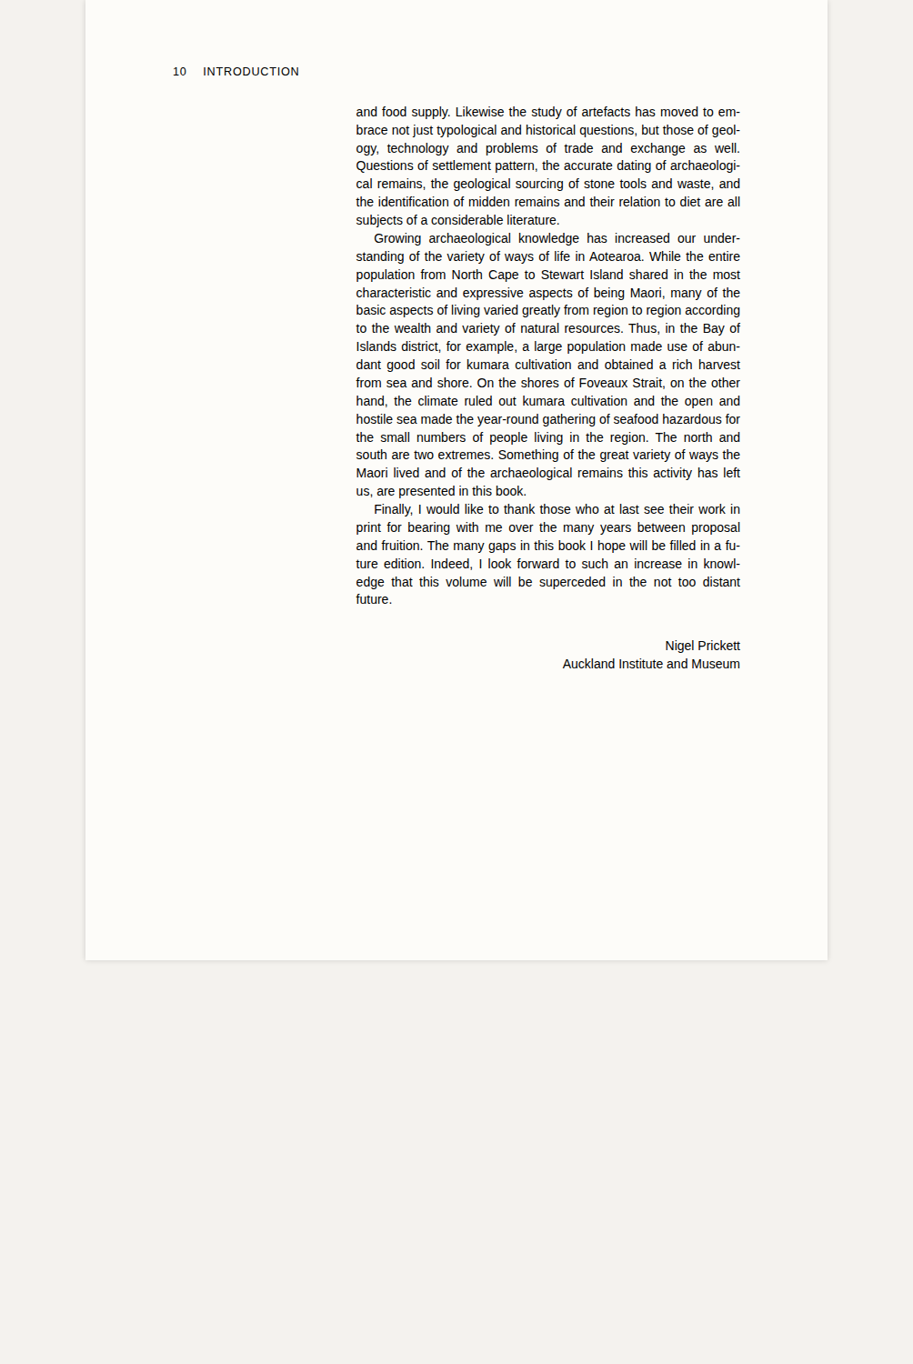10 INTRODUCTION
and food supply. Likewise the study of artefacts has moved to embrace not just typological and historical questions, but those of geology, technology and problems of trade and exchange as well. Questions of settlement pattern, the accurate dating of archaeological remains, the geological sourcing of stone tools and waste, and the identification of midden remains and their relation to diet are all subjects of a considerable literature.
Growing archaeological knowledge has increased our understanding of the variety of ways of life in Aotearoa. While the entire population from North Cape to Stewart Island shared in the most characteristic and expressive aspects of being Maori, many of the basic aspects of living varied greatly from region to region according to the wealth and variety of natural resources. Thus, in the Bay of Islands district, for example, a large population made use of abundant good soil for kumara cultivation and obtained a rich harvest from sea and shore. On the shores of Foveaux Strait, on the other hand, the climate ruled out kumara cultivation and the open and hostile sea made the year-round gathering of seafood hazardous for the small numbers of people living in the region. The north and south are two extremes. Something of the great variety of ways the Maori lived and of the archaeological remains this activity has left us, are presented in this book.
Finally, I would like to thank those who at last see their work in print for bearing with me over the many years between proposal and fruition. The many gaps in this book I hope will be filled in a future edition. Indeed, I look forward to such an increase in knowledge that this volume will be superceded in the not too distant future.
Nigel Prickett
Auckland Institute and Museum